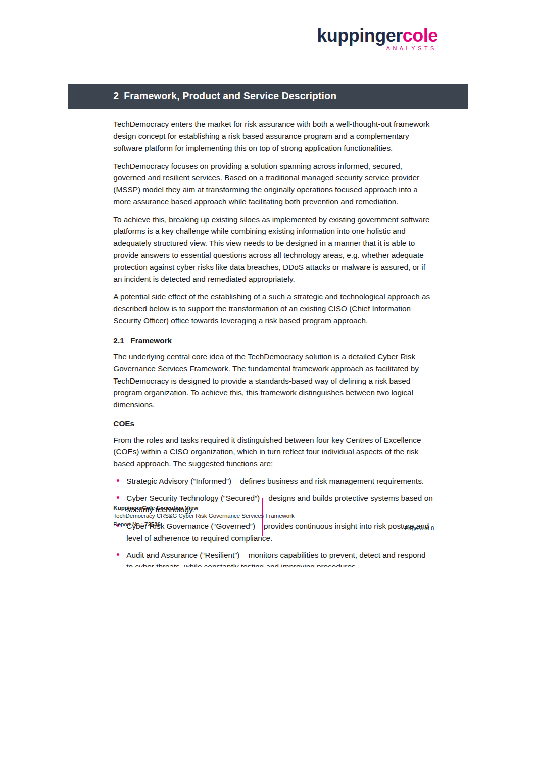kuppinger cole
ANALYSTS
2 Framework, Product and Service Description
TechDemocracy enters the market for risk assurance with both a well-thought-out framework design concept for establishing a risk based assurance program and a complementary software platform for implementing this on top of strong application functionalities.
TechDemocracy focuses on providing a solution spanning across informed, secured, governed and resilient services. Based on a traditional managed security service provider (MSSP) model they aim at transforming the originally operations focused approach into a more assurance based approach while facilitating both prevention and remediation.
To achieve this, breaking up existing siloes as implemented by existing government software platforms is a key challenge while combining existing information into one holistic and adequately structured view. This view needs to be designed in a manner that it is able to provide answers to essential questions across all technology areas, e.g. whether adequate protection against cyber risks like data breaches, DDoS attacks or malware is assured, or if an incident is detected and remediated appropriately.
A potential side effect of the establishing of a such a strategic and technological approach as described below is to support the transformation of an existing CISO (Chief Information Security Officer) office towards leveraging a risk based program approach.
2.1 Framework
The underlying central core idea of the TechDemocracy solution is a detailed Cyber Risk Governance Services Framework. The fundamental framework approach as facilitated by TechDemocracy is designed to provide a standards-based way of defining a risk based program organization. To achieve this, this framework distinguishes between two logical dimensions.
COEs
From the roles and tasks required it distinguished between four key Centres of Excellence (COEs) within a CISO organization, which in turn reflect four individual aspects of the risk based approach. The suggested functions are:
Strategic Advisory (“Informed”) – defines business and risk management requirements.
Cyber Security Technology (“Secured”) – designs and builds protective systems based on security technology.
Cyber Risk Governance (“Governed”) – provides continuous insight into risk posture and level of adherence to required compliance.
Audit and Assurance (“Resilient”) – monitors capabilities to prevent, detect and respond to cyber threats, while constantly testing and improving procedures.
These four COEs support the CISO role and form parts of a continuously improving and maturing process while adapting to new requirements and changing conditions.
KuppingerCole Executive View
TechDemocracy CRS&G Cyber Risk Governance Services Framework
Report No.: 72536
Page 3 of 8